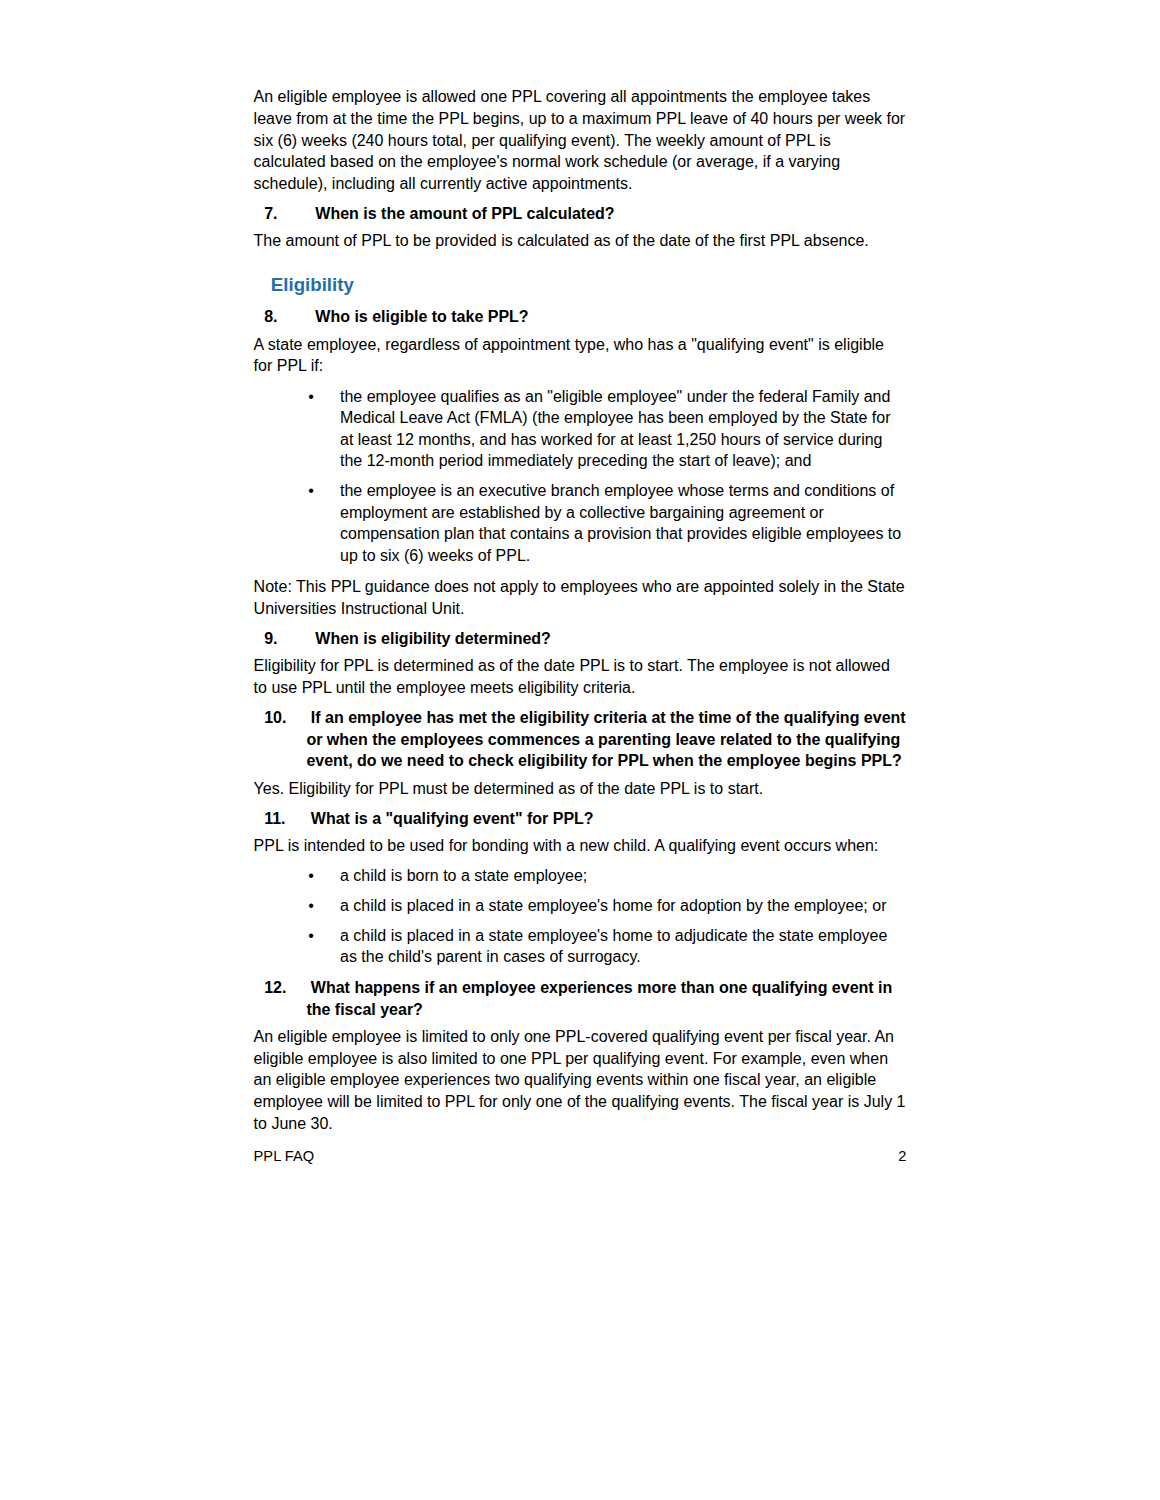An eligible employee is allowed one PPL covering all appointments the employee takes leave from at the time the PPL begins, up to a maximum PPL leave of 40 hours per week for six (6) weeks (240 hours total, per qualifying event). The weekly amount of PPL is calculated based on the employee's normal work schedule (or average, if a varying schedule), including all currently active appointments.
7. When is the amount of PPL calculated?
The amount of PPL to be provided is calculated as of the date of the first PPL absence.
Eligibility
8. Who is eligible to take PPL?
A state employee, regardless of appointment type, who has a "qualifying event" is eligible for PPL if:
the employee qualifies as an "eligible employee" under the federal Family and Medical Leave Act (FMLA) (the employee has been employed by the State for at least 12 months, and has worked for at least 1,250 hours of service during the 12-month period immediately preceding the start of leave); and
the employee is an executive branch employee whose terms and conditions of employment are established by a collective bargaining agreement or compensation plan that contains a provision that provides eligible employees to up to six (6) weeks of PPL.
Note: This PPL guidance does not apply to employees who are appointed solely in the State Universities Instructional Unit.
9. When is eligibility determined?
Eligibility for PPL is determined as of the date PPL is to start. The employee is not allowed to use PPL until the employee meets eligibility criteria.
10. If an employee has met the eligibility criteria at the time of the qualifying event or when the employees commences a parenting leave related to the qualifying event, do we need to check eligibility for PPL when the employee begins PPL?
Yes. Eligibility for PPL must be determined as of the date PPL is to start.
11. What is a "qualifying event" for PPL?
PPL is intended to be used for bonding with a new child. A qualifying event occurs when:
a child is born to a state employee;
a child is placed in a state employee's home for adoption by the employee; or
a child is placed in a state employee's home to adjudicate the state employee as the child's parent in cases of surrogacy.
12. What happens if an employee experiences more than one qualifying event in the fiscal year?
An eligible employee is limited to only one PPL-covered qualifying event per fiscal year. An eligible employee is also limited to one PPL per qualifying event. For example, even when an eligible employee experiences two qualifying events within one fiscal year, an eligible employee will be limited to PPL for only one of the qualifying events. The fiscal year is July 1 to June 30.
PPL FAQ 2